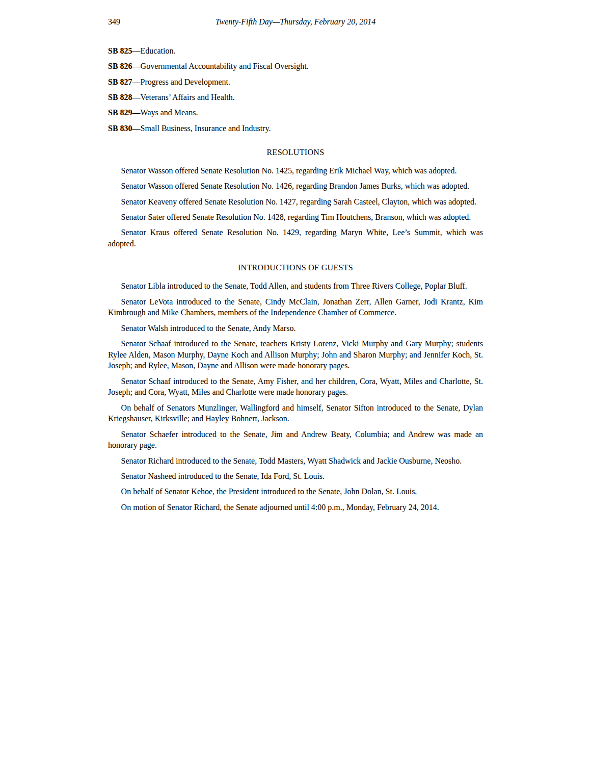349
Twenty-Fifth Day—Thursday, February 20, 2014
SB 825—Education.
SB 826—Governmental Accountability and Fiscal Oversight.
SB 827—Progress and Development.
SB 828—Veterans’ Affairs and Health.
SB 829—Ways and Means.
SB 830—Small Business, Insurance and Industry.
RESOLUTIONS
Senator Wasson offered Senate Resolution No. 1425, regarding Erik Michael Way, which was adopted.
Senator Wasson offered Senate Resolution No. 1426, regarding Brandon James Burks, which was adopted.
Senator Keaveny offered Senate Resolution No. 1427, regarding Sarah Casteel, Clayton, which was adopted.
Senator Sater offered Senate Resolution No. 1428, regarding Tim Houtchens, Branson, which was adopted.
Senator Kraus offered Senate Resolution No. 1429, regarding Maryn White, Lee’s Summit, which was adopted.
INTRODUCTIONS OF GUESTS
Senator Libla introduced to the Senate, Todd Allen, and students from Three Rivers College, Poplar Bluff.
Senator LeVota introduced to the Senate, Cindy McClain, Jonathan Zerr, Allen Garner, Jodi Krantz, Kim Kimbrough and Mike Chambers, members of the Independence Chamber of Commerce.
Senator Walsh introduced to the Senate, Andy Marso.
Senator Schaaf introduced to the Senate, teachers Kristy Lorenz, Vicki Murphy and Gary Murphy; students Rylee Alden, Mason Murphy, Dayne Koch and Allison Murphy; John and Sharon Murphy; and Jennifer Koch, St. Joseph; and Rylee, Mason, Dayne and Allison were made honorary pages.
Senator Schaaf introduced to the Senate, Amy Fisher, and her children, Cora, Wyatt, Miles and Charlotte, St. Joseph; and Cora, Wyatt, Miles and Charlotte were made honorary pages.
On behalf of Senators Munzlinger, Wallingford and himself, Senator Sifton introduced to the Senate, Dylan Kriegshauser, Kirksville; and Hayley Bohnert, Jackson.
Senator Schaefer introduced to the Senate, Jim and Andrew Beaty, Columbia; and Andrew was made an honorary page.
Senator Richard introduced to the Senate, Todd Masters, Wyatt Shadwick and Jackie Ousburne, Neosho.
Senator Nasheed introduced to the Senate, Ida Ford, St. Louis.
On behalf of Senator Kehoe, the President introduced to the Senate, John Dolan, St. Louis.
On motion of Senator Richard, the Senate adjourned until 4:00 p.m., Monday, February 24, 2014.